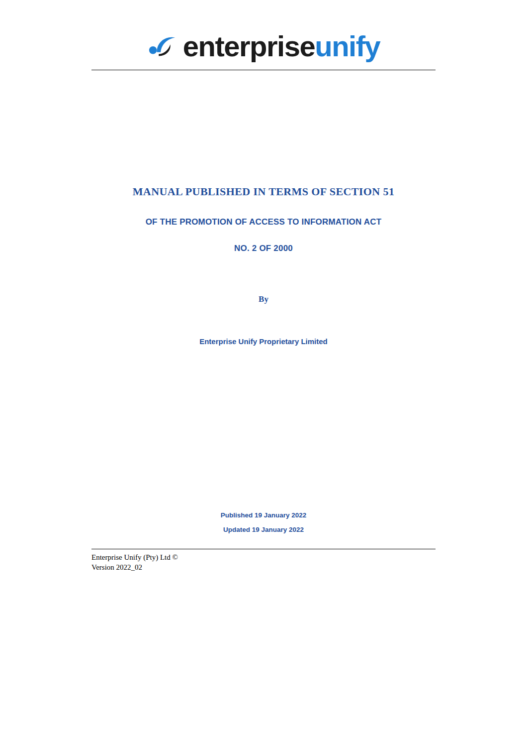enterprise unify
MANUAL PUBLISHED IN TERMS OF SECTION 51
OF THE PROMOTION OF ACCESS TO INFORMATION ACT
NO. 2 OF 2000
By
Enterprise Unify Proprietary Limited
Published 19 January 2022
Updated 19 January 2022
Enterprise Unify (Pty) Ltd © Version 2022_02